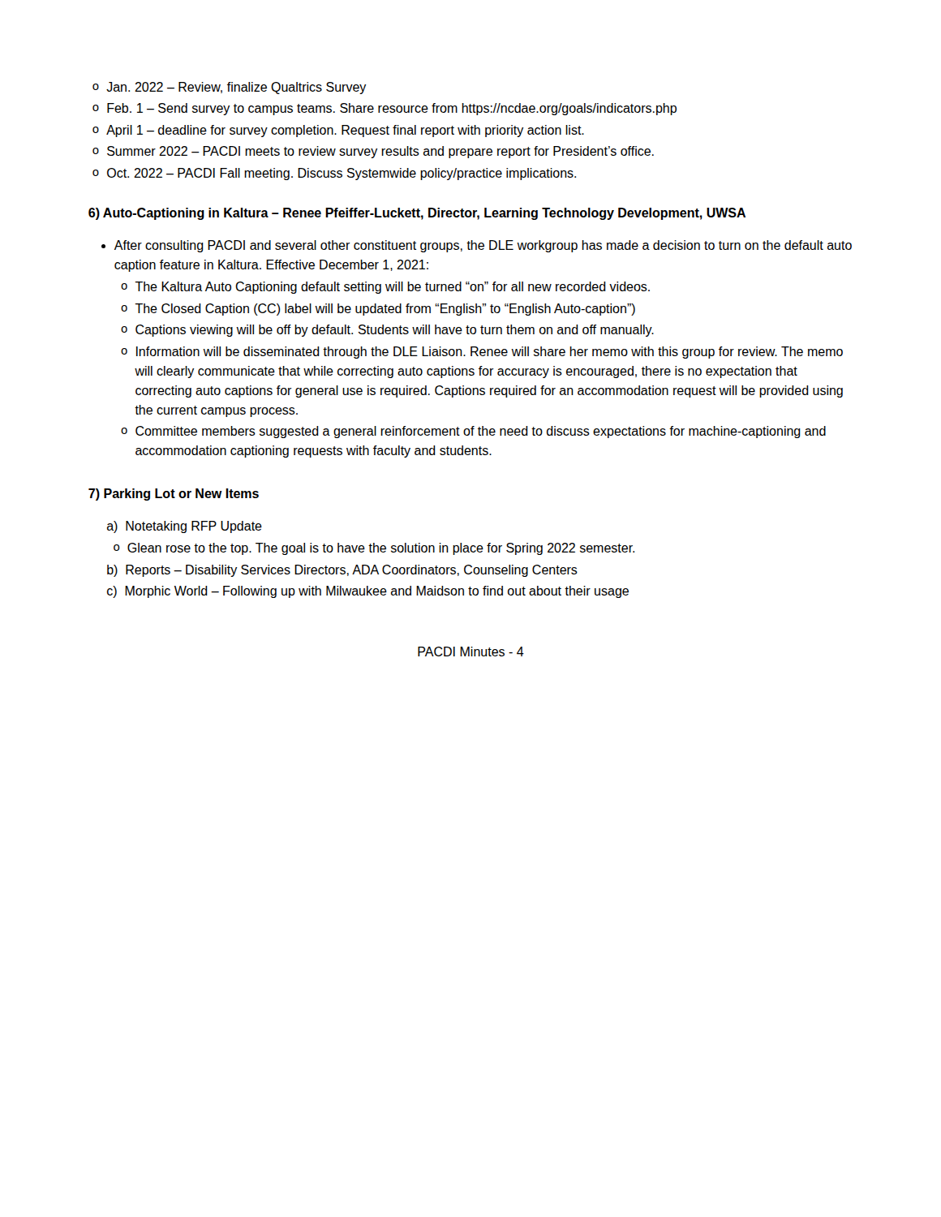Jan. 2022 – Review, finalize Qualtrics Survey
Feb. 1 – Send survey to campus teams. Share resource from https://ncdae.org/goals/indicators.php
April 1 – deadline for survey completion. Request final report with priority action list.
Summer 2022 – PACDI meets to review survey results and prepare report for President’s office.
Oct. 2022 – PACDI Fall meeting. Discuss Systemwide policy/practice implications.
6) Auto-Captioning in Kaltura – Renee Pfeiffer-Luckett, Director, Learning Technology Development, UWSA
After consulting PACDI and several other constituent groups, the DLE workgroup has made a decision to turn on the default auto caption feature in Kaltura. Effective December 1, 2021:
The Kaltura Auto Captioning default setting will be turned “on” for all new recorded videos.
The Closed Caption (CC) label will be updated from “English” to “English Auto-caption”)
Captions viewing will be off by default. Students will have to turn them on and off manually.
Information will be disseminated through the DLE Liaison. Renee will share her memo with this group for review. The memo will clearly communicate that while correcting auto captions for accuracy is encouraged, there is no expectation that correcting auto captions for general use is required. Captions required for an accommodation request will be provided using the current campus process.
Committee members suggested a general reinforcement of the need to discuss expectations for machine-captioning and accommodation captioning requests with faculty and students.
7) Parking Lot or New Items
a) Notetaking RFP Update
Glean rose to the top. The goal is to have the solution in place for Spring 2022 semester.
b) Reports – Disability Services Directors, ADA Coordinators, Counseling Centers
c) Morphic World – Following up with Milwaukee and Maidson to find out about their usage
PACDI Minutes - 4